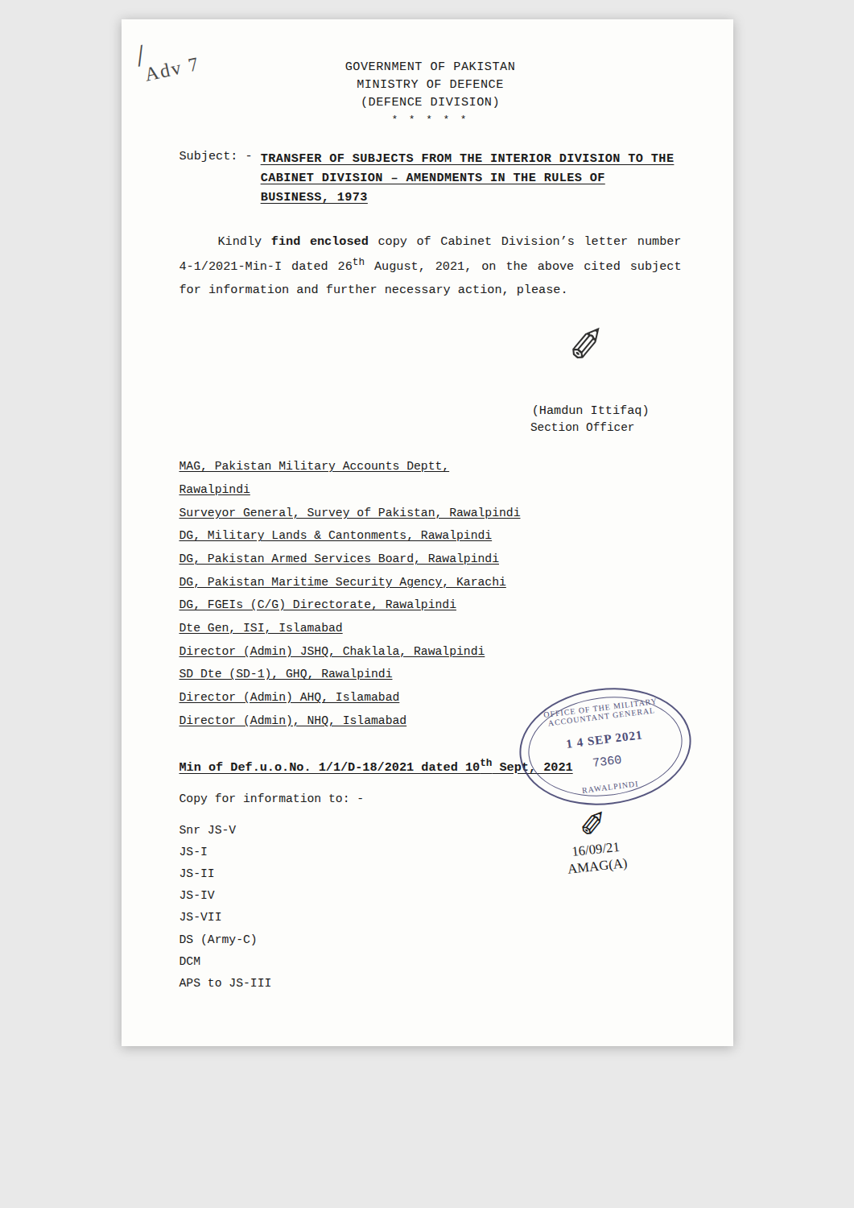/ Adv 7
GOVERNMENT OF PAKISTAN
MINISTRY OF DEFENCE
(DEFENCE DIVISION)
* * * * *
Subject: -
TRANSFER OF SUBJECTS FROM THE INTERIOR DIVISION TO THE CABINET DIVISION – AMENDMENTS IN THE RULES OF BUSINESS, 1973
Kindly find enclosed copy of Cabinet Division’s letter number 4-1/2021-Min-I dated 26th August, 2021, on the above cited subject for information and further necessary action, please.
✐
(Hamdun Ittifaq)
Section Officer
MAG, Pakistan Military Accounts Deptt, Rawalpindi Surveyor General, Survey of Pakistan, Rawalpindi DG, Military Lands & Cantonments, Rawalpindi DG, Pakistan Armed Services Board, Rawalpindi DG, Pakistan Maritime Security Agency, Karachi DG, FGEIs (C/G) Directorate, Rawalpindi Dte Gen, ISI, Islamabad Director (Admin) JSHQ, Chaklala, Rawalpindi SD Dte (SD-1), GHQ, Rawalpindi Director (Admin) AHQ, Islamabad Director (Admin), NHQ, Islamabad
OFFICE OF THE MILITARY ACCOUNTANT GENERAL
1 4 SEP 2021
7360
RAWALPINDI
Min of Def.u.o.No. 1/1/D-18/2021 dated 10th Sept, 2021
Copy for information to: -
Snr JS-V
JS-I
JS-II
JS-IV
JS-VII
DS (Army-C)
DCM
APS to JS-III
✐ 16/09/21
AMAG(A)